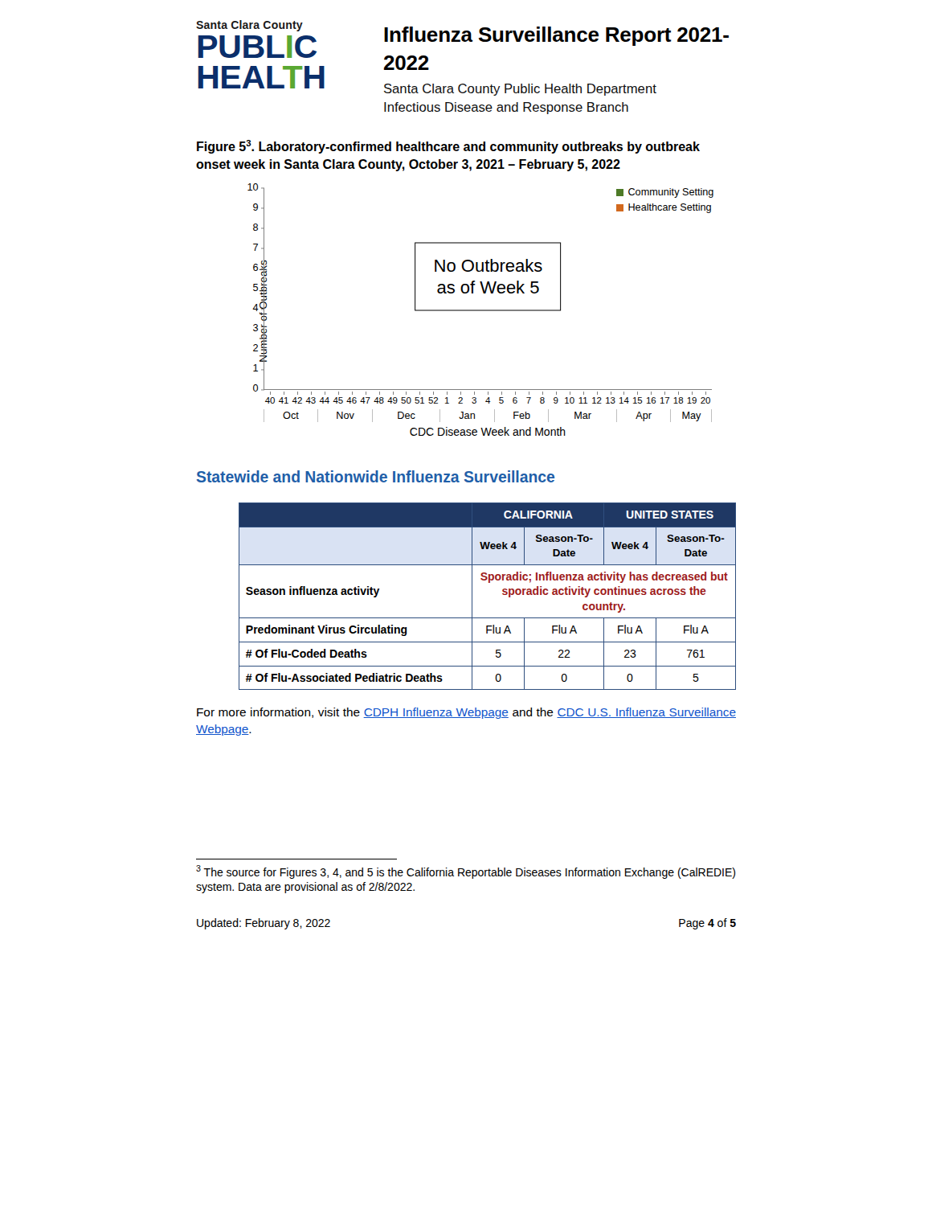Santa Clara County
PUBLIC
HEALTH
Influenza Surveillance Report 2021-2022
Santa Clara County Public Health Department
Infectious Disease and Response Branch
Figure 53. Laboratory-confirmed healthcare and community outbreaks by outbreak onset week in Santa Clara County, October 3, 2021 – February 5, 2022
Community Setting
Healthcare Setting
Number of Outbreaks
10
9
8
7
6
5
4
3
2
1
0
No Outbreaks
as of Week 5
40414243 44454647 4849505152 1234 5678 910111213 14151617 181920
Oct Nov Dec Jan Feb Mar Apr May
CDC Disease Week and Month
Statewide and Nationwide Influenza Surveillance
| | CALIFORNIA | UNITED STATES |
| --- | --- | --- |
| | Week 4 | Season-To-Date | Week 4 | Season-To-Date |
| Season influenza activity | Sporadic; Influenza activity has decreased but sporadic activity continues across the country. |
| Predominant Virus Circulating | Flu A | Flu A | Flu A | Flu A |
| # Of Flu-Coded Deaths | 5 | 22 | 23 | 761 |
| # Of Flu-Associated Pediatric Deaths | 0 | 0 | 0 | 5 |
For more information, visit the CDPH Influenza Webpage and the CDC U.S. Influenza Surveillance Webpage.
3 The source for Figures 3, 4, and 5 is the California Reportable Diseases Information Exchange (CalREDIE) system. Data are provisional as of 2/8/2022.
Updated: February 8, 2022
Page 4 of 5